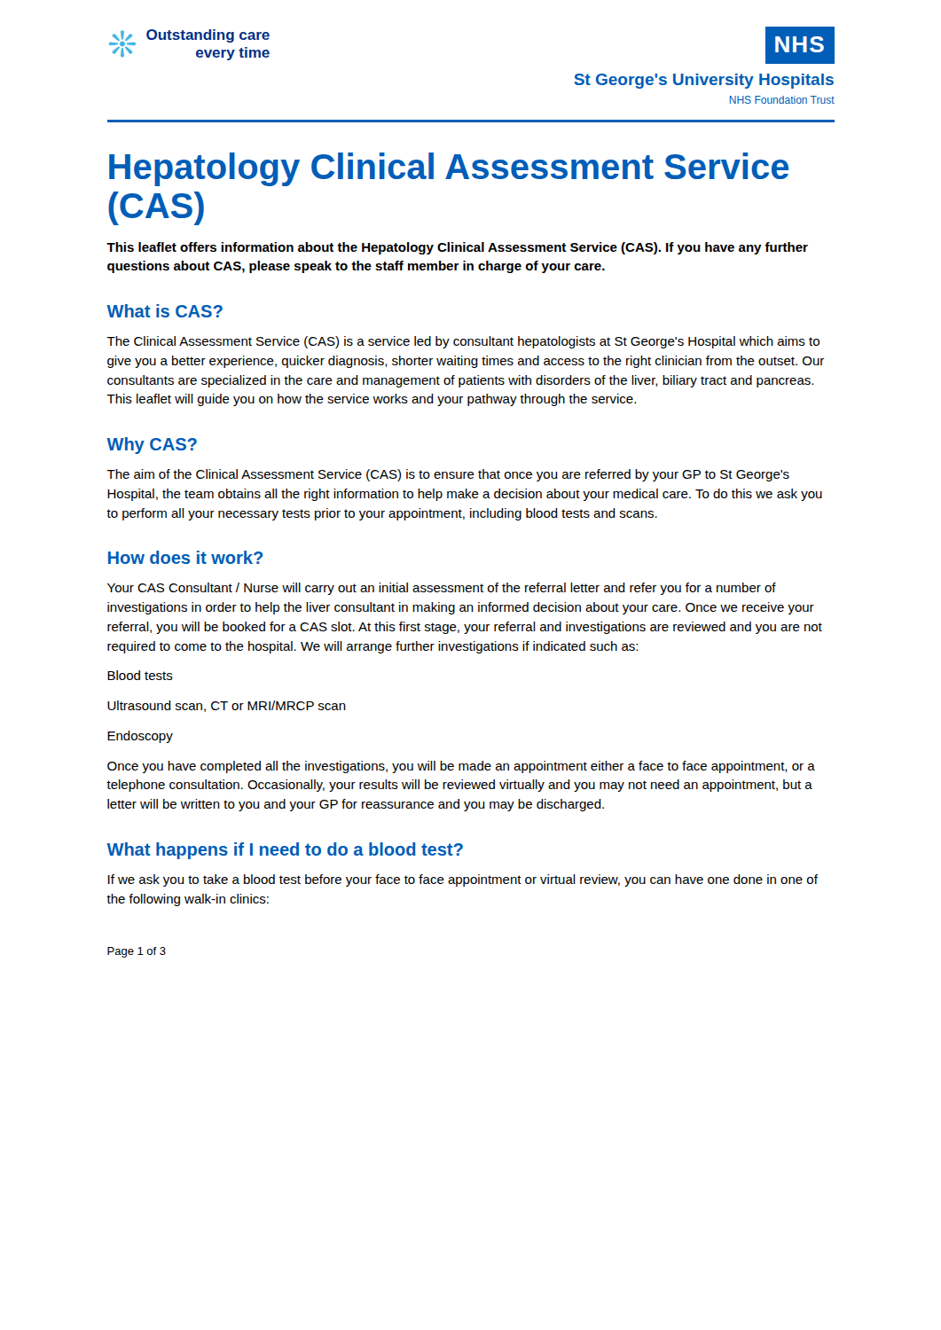❊ Outstanding care
every time
NHS
St George's University Hospitals
NHS Foundation Trust
Hepatology Clinical Assessment Service (CAS)
This leaflet offers information about the Hepatology Clinical Assessment Service (CAS). If you have any further questions about CAS, please speak to the staff member in charge of your care.
What is CAS?
The Clinical Assessment Service (CAS) is a service led by consultant hepatologists at St George's Hospital which aims to give you a better experience, quicker diagnosis, shorter waiting times and access to the right clinician from the outset. Our consultants are specialized in the care and management of patients with disorders of the liver, biliary tract and pancreas. This leaflet will guide you on how the service works and your pathway through the service.
Why CAS?
The aim of the Clinical Assessment Service (CAS) is to ensure that once you are referred by your GP to St George's Hospital, the team obtains all the right information to help make a decision about your medical care. To do this we ask you to perform all your necessary tests prior to your appointment, including blood tests and scans.
How does it work?
Your CAS Consultant / Nurse will carry out an initial assessment of the referral letter and refer you for a number of investigations in order to help the liver consultant in making an informed decision about your care. Once we receive your referral, you will be booked for a CAS slot. At this first stage, your referral and investigations are reviewed and you are not required to come to the hospital. We will arrange further investigations if indicated such as:
Blood tests
Ultrasound scan, CT or MRI/MRCP scan
Endoscopy
Once you have completed all the investigations, you will be made an appointment either a face to face appointment, or a telephone consultation. Occasionally, your results will be reviewed virtually and you may not need an appointment, but a letter will be written to you and your GP for reassurance and you may be discharged.
What happens if I need to do a blood test?
If we ask you to take a blood test before your face to face appointment or virtual review, you can have one done in one of the following walk-in clinics:
Page 1 of 3